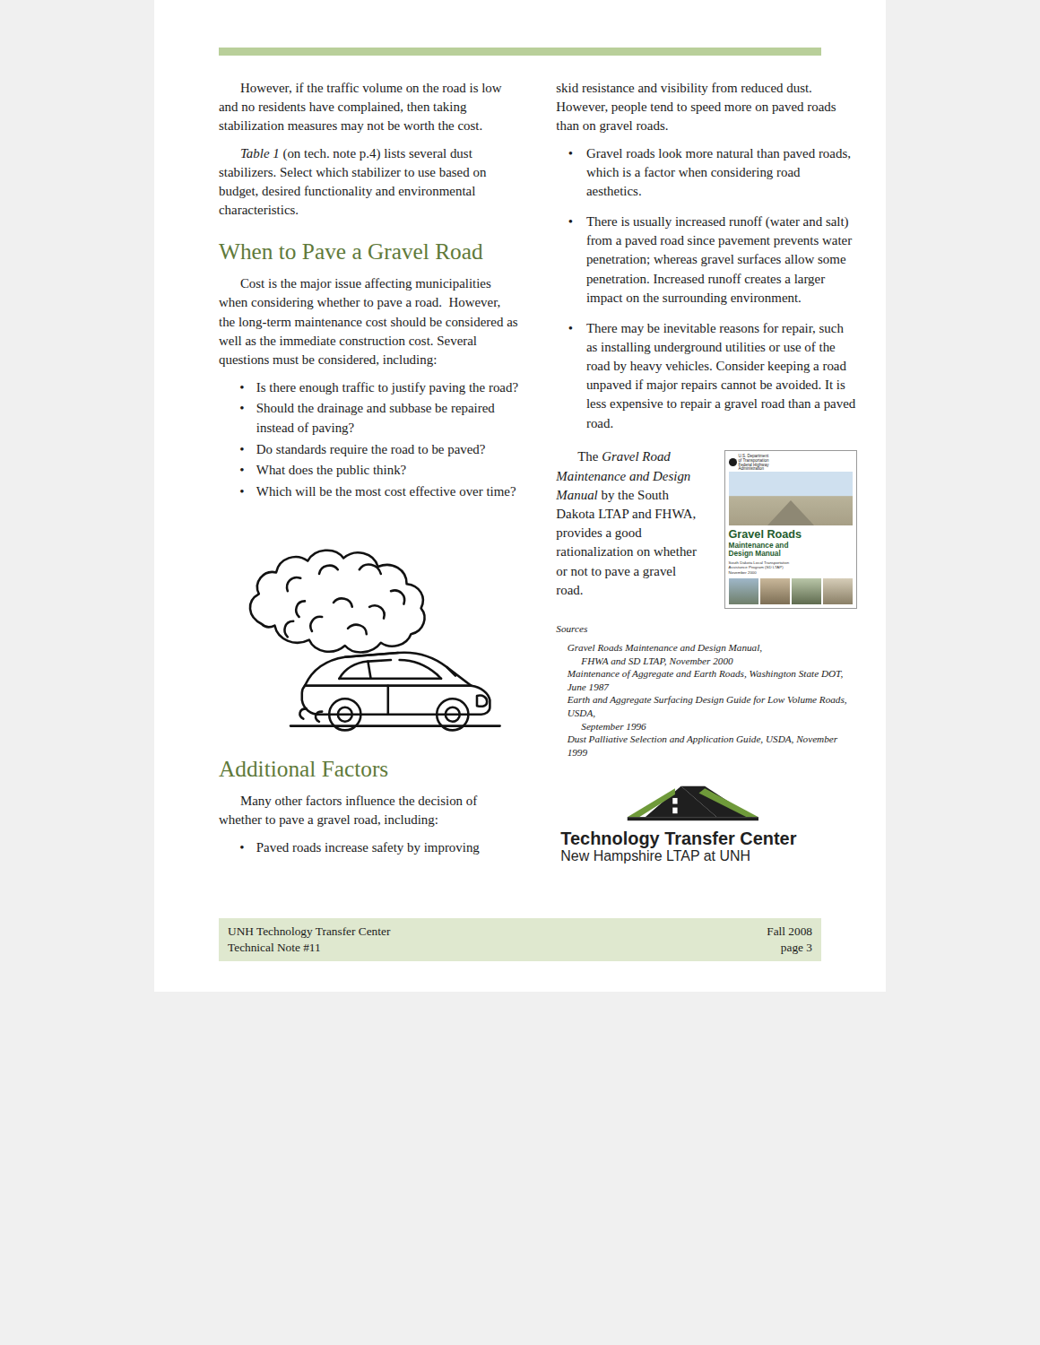However, if the traffic volume on the road is low and no residents have complained, then taking stabilization measures may not be worth the cost.
Table 1 (on tech. note p.4) lists several dust stabilizers. Select which stabilizer to use based on budget, desired functionality and environmental characteristics.
When to Pave a Gravel Road
Cost is the major issue affecting municipalities when considering whether to pave a road. However, the long-term maintenance cost should be considered as well as the immediate construction cost. Several questions must be considered, including:
Is there enough traffic to justify paving the road?
Should the drainage and subbase be repaired instead of paving?
Do standards require the road to be paved?
What does the public think?
Which will be the most cost effective over time?
Additional Factors
Many other factors influence the decision of whether to pave a gravel road, including:
Paved roads increase safety by improving
skid resistance and visibility from reduced dust. However, people tend to speed more on paved roads than on gravel roads.
Gravel roads look more natural than paved roads, which is a factor when considering road aesthetics.
There is usually increased runoff (water and salt) from a paved road since pavement prevents water penetration; whereas gravel surfaces allow some penetration. Increased runoff creates a larger impact on the surrounding environment.
There may be inevitable reasons for repair, such as installing underground utilities or use of the road by heavy vehicles. Consider keeping a road unpaved if major repairs cannot be avoided. It is less expensive to repair a gravel road than a paved road.
U.S. Department
of Transportation
Federal Highway
Administration
Gravel Roads
Maintenance and
Design Manual
South Dakota Local Transportation
Assistance Program (SD LTAP)
November 2000
The Gravel Road Maintenance and Design Manual by the South Dakota LTAP and FHWA, provides a good rationalization on whether or not to pave a gravel road.
Sources
Gravel Roads Maintenance and Design Manual, FHWA and SD LTAP, November 2000
Maintenance of Aggregate and Earth Roads, Washington State DOT, June 1987
Earth and Aggregate Surfacing Design Guide for Low Volume Roads, USDA, September 1996
Dust Palliative Selection and Application Guide, USDA, November 1999
Technology Transfer Center New Hampshire LTAP at UNH
UNH Technology Transfer Center
Technical Note #11
Fall 2008
page 3